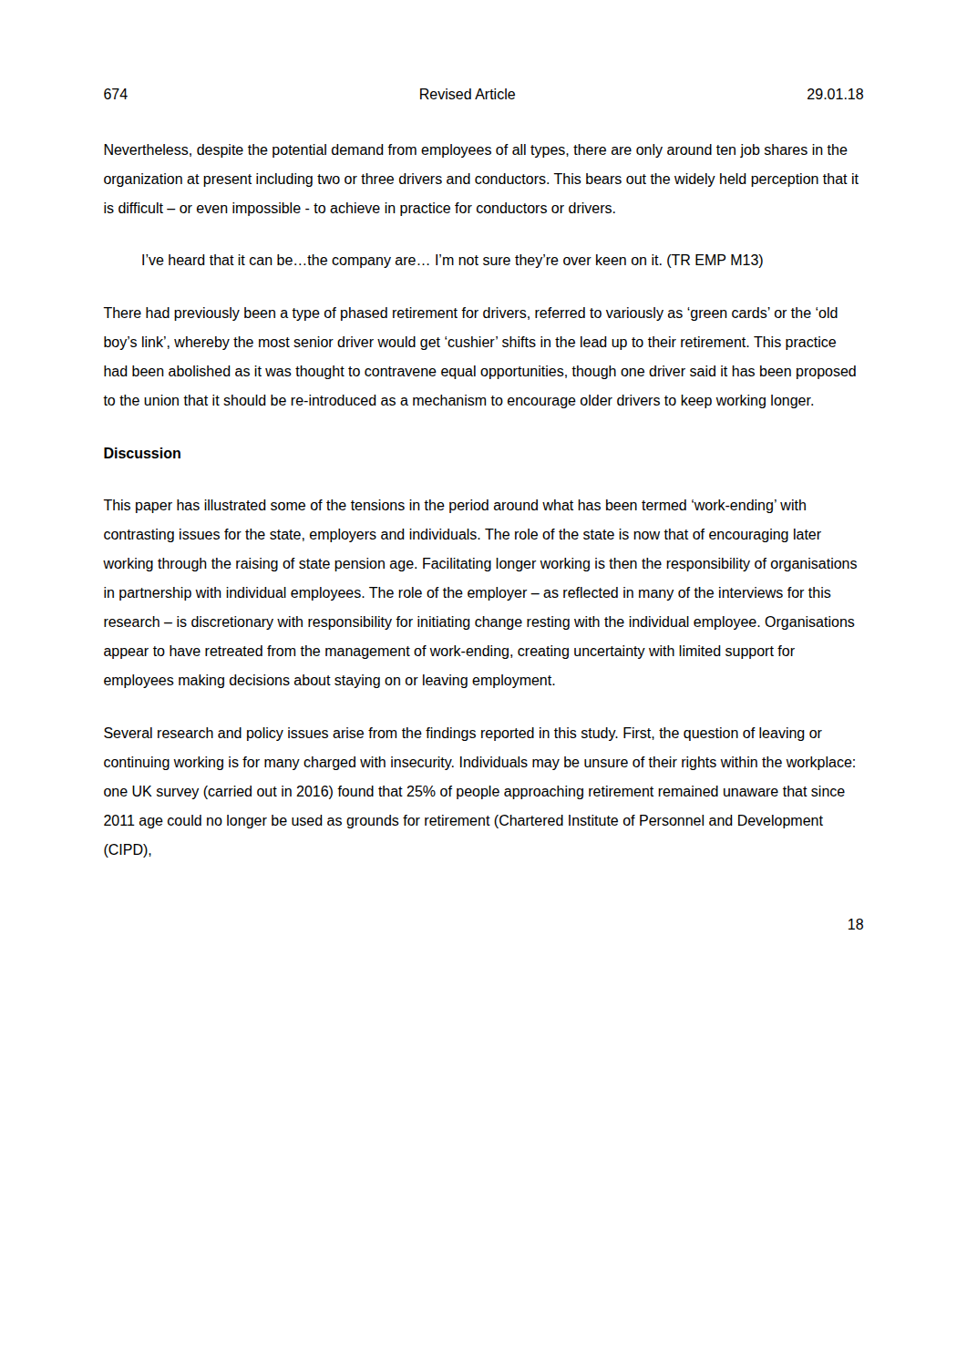674 Revised Article 29.01.18
Nevertheless, despite the potential demand from employees of all types, there are only around ten job shares in the organization at present including two or three drivers and conductors. This bears out the widely held perception that it is difficult – or even impossible - to achieve in practice for conductors or drivers.
I’ve heard that it can be…the company are… I’m not sure they’re over keen on it. (TR EMP M13)
There had previously been a type of phased retirement for drivers, referred to variously as ‘green cards’ or the ‘old boy’s link’, whereby the most senior driver would get ‘cushier’ shifts in the lead up to their retirement. This practice had been abolished as it was thought to contravene equal opportunities, though one driver said it has been proposed to the union that it should be re-introduced as a mechanism to encourage older drivers to keep working longer.
Discussion
This paper has illustrated some of the tensions in the period around what has been termed ‘work-ending’ with contrasting issues for the state, employers and individuals. The role of the state is now that of encouraging later working through the raising of state pension age. Facilitating longer working is then the responsibility of organisations in partnership with individual employees. The role of the employer – as reflected in many of the interviews for this research – is discretionary with responsibility for initiating change resting with the individual employee. Organisations appear to have retreated from the management of work-ending, creating uncertainty with limited support for employees making decisions about staying on or leaving employment.
Several research and policy issues arise from the findings reported in this study. First, the question of leaving or continuing working is for many charged with insecurity. Individuals may be unsure of their rights within the workplace: one UK survey (carried out in 2016) found that 25% of people approaching retirement remained unaware that since 2011 age could no longer be used as grounds for retirement (Chartered Institute of Personnel and Development (CIPD),
18